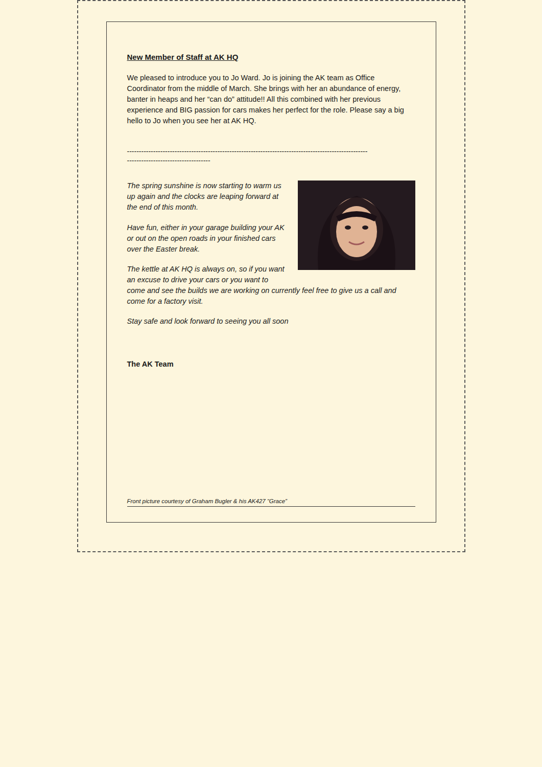New Member of Staff at AK HQ
We pleased to introduce you to Jo Ward. Jo is joining the AK team as Office Coordinator from the middle of March. She brings with her an abundance of energy, banter in heaps and her “can do” attitude!! All this combined with her previous experience and BIG passion for cars makes her perfect for the role. Please say a big hello to Jo when you see her at AK HQ.
-----------------------------------------------------------------------------------------------------
-----------------------------------
The spring sunshine is now starting to warm us up again and the clocks are leaping forward at the end of this month.
Have fun, either in your garage building your AK or out on the open roads in your finished cars over the Easter break.
The kettle at AK HQ is always on, so if you want an excuse to drive your cars or you want to come and see the builds we are working on currently feel free to give us a call and come for a factory visit.
Stay safe and look forward to seeing you all soon
The AK Team
Front picture courtesy of Graham Bugler & his AK427 “Grace”